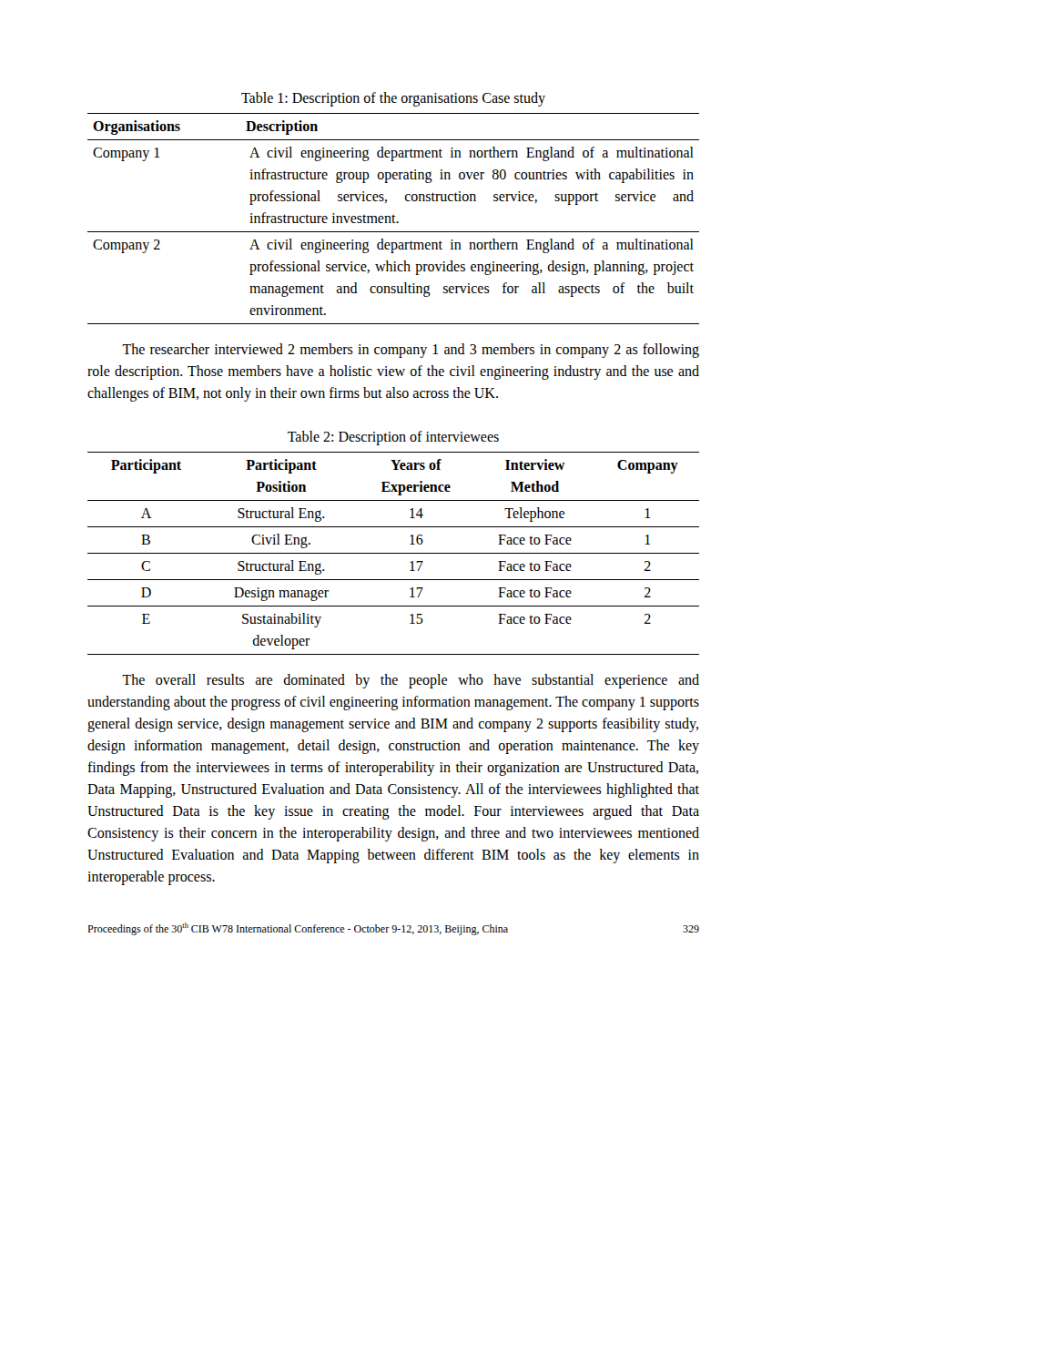Table 1: Description of the organisations Case study
| Organisations | Description |
| --- | --- |
| Company 1 | A civil engineering department in northern England of a multinational infrastructure group operating in over 80 countries with capabilities in professional services, construction service, support service and infrastructure investment. |
| Company 2 | A civil engineering department in northern England of a multinational professional service, which provides engineering, design, planning, project management and consulting services for all aspects of the built environment. |
The researcher interviewed 2 members in company 1 and 3 members in company 2 as following role description. Those members have a holistic view of the civil engineering industry and the use and challenges of BIM, not only in their own firms but also across the UK.
Table 2: Description of interviewees
| Participant | Participant Position | Years of Experience | Interview Method | Company |
| --- | --- | --- | --- | --- |
| A | Structural Eng. | 14 | Telephone | 1 |
| B | Civil Eng. | 16 | Face to Face | 1 |
| C | Structural Eng. | 17 | Face to Face | 2 |
| D | Design manager | 17 | Face to Face | 2 |
| E | Sustainability developer | 15 | Face to Face | 2 |
The overall results are dominated by the people who have substantial experience and understanding about the progress of civil engineering information management. The company 1 supports general design service, design management service and BIM and company 2 supports feasibility study, design information management, detail design, construction and operation maintenance. The key findings from the interviewees in terms of interoperability in their organization are Unstructured Data, Data Mapping, Unstructured Evaluation and Data Consistency. All of the interviewees highlighted that Unstructured Data is the key issue in creating the model. Four interviewees argued that Data Consistency is their concern in the interoperability design, and three and two interviewees mentioned Unstructured Evaluation and Data Mapping between different BIM tools as the key elements in interoperable process.
Proceedings of the 30th CIB W78 International Conference - October 9-12, 2013, Beijing, China
329